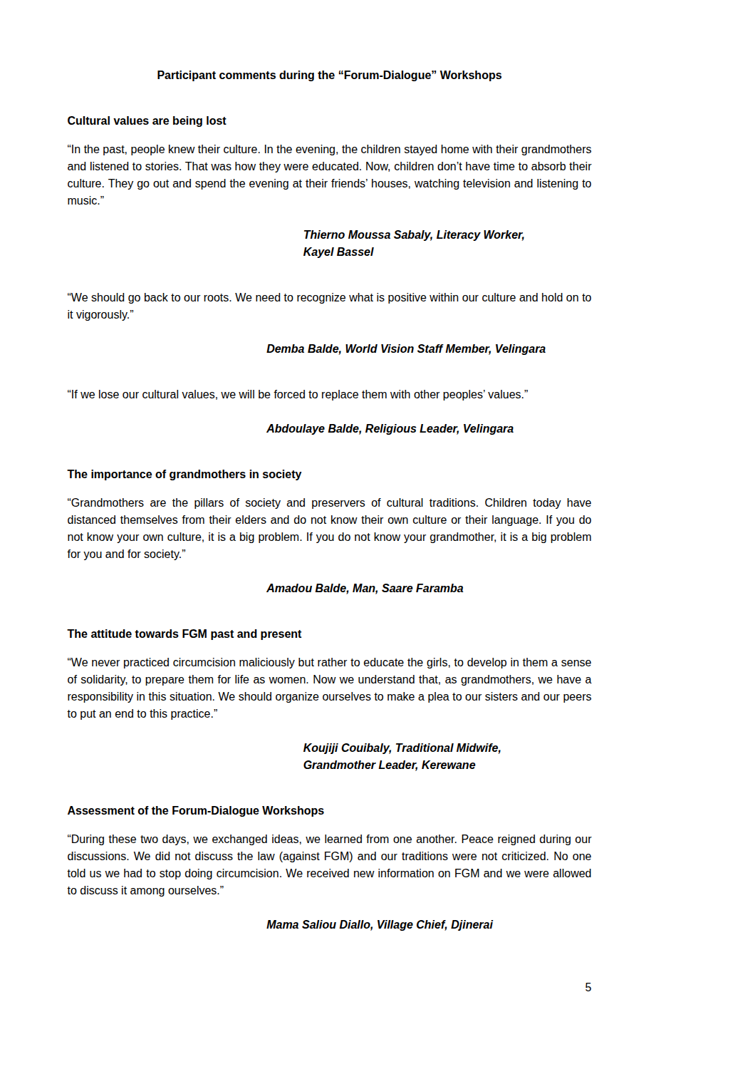Participant comments during the “Forum-Dialogue” Workshops
Cultural values are being lost
“In the past, people knew their culture. In the evening, the children stayed home with their grandmothers and listened to stories. That was how they were educated. Now, children don’t have time to absorb their culture. They go out and spend the evening at their friends’ houses, watching television and listening to music.”
Thierno Moussa Sabaly, Literacy Worker,
Kayel Bassel
“We should go back to our roots. We need to recognize what is positive within our culture and hold on to it vigorously.”
Demba Balde, World Vision Staff Member, Velingara
“If we lose our cultural values, we will be forced to replace them with other peoples’ values.”
Abdoulaye Balde, Religious Leader, Velingara
The importance of grandmothers in society
“Grandmothers are the pillars of society and preservers of cultural traditions. Children today have distanced themselves from their elders and do not know their own culture or their language. If you do not know your own culture, it is a big problem. If you do not know your grandmother, it is a big problem for you and for society.”
Amadou Balde, Man, Saare Faramba
The attitude towards FGM past and present
“We never practiced circumcision maliciously but rather to educate the girls, to develop in them a sense of solidarity, to prepare them for life as women. Now we understand that, as grandmothers, we have a responsibility in this situation. We should organize ourselves to make a plea to our sisters and our peers to put an end to this practice.”
Koujiji Couibaly, Traditional Midwife,
Grandmother Leader, Kerewane
Assessment of the Forum-Dialogue Workshops
“During these two days, we exchanged ideas, we learned from one another. Peace reigned during our discussions. We did not discuss the law (against FGM) and our traditions were not criticized. No one told us we had to stop doing circumcision. We received new information on FGM and we were allowed to discuss it among ourselves.”
Mama Saliou Diallo, Village Chief, Djinerai
5